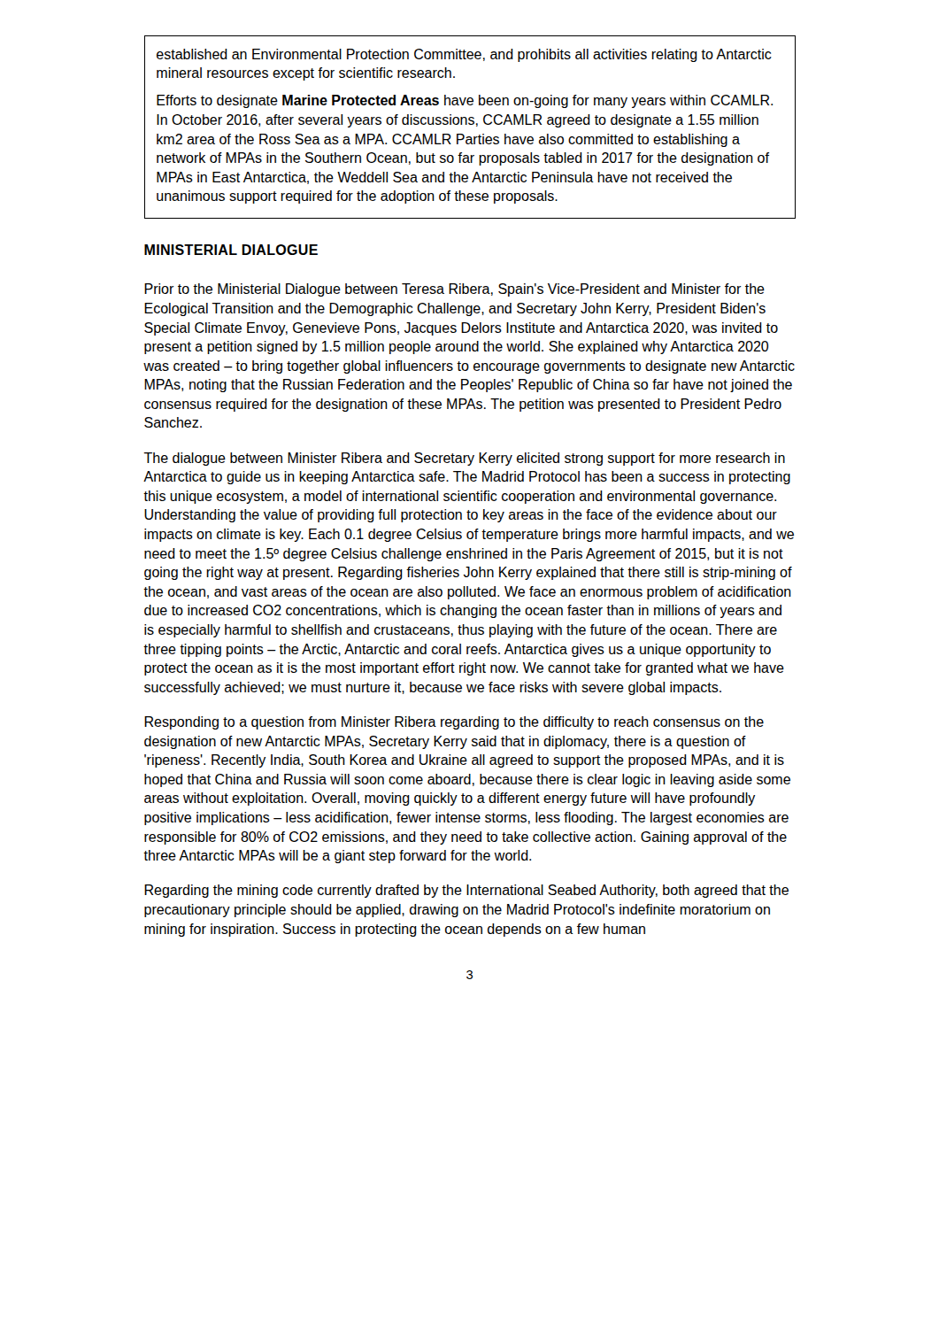established an Environmental Protection Committee, and prohibits all activities relating to Antarctic mineral resources except for scientific research.
Efforts to designate Marine Protected Areas have been on-going for many years within CCAMLR. In October 2016, after several years of discussions, CCAMLR agreed to designate a 1.55 million km2 area of the Ross Sea as a MPA. CCAMLR Parties have also committed to establishing a network of MPAs in the Southern Ocean, but so far proposals tabled in 2017 for the designation of MPAs in East Antarctica, the Weddell Sea and the Antarctic Peninsula have not received the unanimous support required for the adoption of these proposals.
MINISTERIAL DIALOGUE
Prior to the Ministerial Dialogue between Teresa Ribera, Spain's Vice-President and Minister for the Ecological Transition and the Demographic Challenge, and Secretary John Kerry, President Biden's Special Climate Envoy, Genevieve Pons, Jacques Delors Institute and Antarctica 2020, was invited to present a petition signed by 1.5 million people around the world. She explained why Antarctica 2020 was created – to bring together global influencers to encourage governments to designate new Antarctic MPAs, noting that the Russian Federation and the Peoples' Republic of China so far have not joined the consensus required for the designation of these MPAs. The petition was presented to President Pedro Sanchez.
The dialogue between Minister Ribera and Secretary Kerry elicited strong support for more research in Antarctica to guide us in keeping Antarctica safe. The Madrid Protocol has been a success in protecting this unique ecosystem, a model of international scientific cooperation and environmental governance. Understanding the value of providing full protection to key areas in the face of the evidence about our impacts on climate is key. Each 0.1 degree Celsius of temperature brings more harmful impacts, and we need to meet the 1.5º degree Celsius challenge enshrined in the Paris Agreement of 2015, but it is not going the right way at present. Regarding fisheries John Kerry explained that there still is strip-mining of the ocean, and vast areas of the ocean are also polluted. We face an enormous problem of acidification due to increased CO2 concentrations, which is changing the ocean faster than in millions of years and is especially harmful to shellfish and crustaceans, thus playing with the future of the ocean. There are three tipping points – the Arctic, Antarctic and coral reefs. Antarctica gives us a unique opportunity to protect the ocean as it is the most important effort right now. We cannot take for granted what we have successfully achieved; we must nurture it, because we face risks with severe global impacts.
Responding to a question from Minister Ribera regarding to the difficulty to reach consensus on the designation of new Antarctic MPAs, Secretary Kerry said that in diplomacy, there is a question of 'ripeness'. Recently India, South Korea and Ukraine all agreed to support the proposed MPAs, and it is hoped that China and Russia will soon come aboard, because there is clear logic in leaving aside some areas without exploitation. Overall, moving quickly to a different energy future will have profoundly positive implications – less acidification, fewer intense storms, less flooding. The largest economies are responsible for 80% of CO2 emissions, and they need to take collective action. Gaining approval of the three Antarctic MPAs will be a giant step forward for the world.
Regarding the mining code currently drafted by the International Seabed Authority, both agreed that the precautionary principle should be applied, drawing on the Madrid Protocol's indefinite moratorium on mining for inspiration. Success in protecting the ocean depends on a few human
3